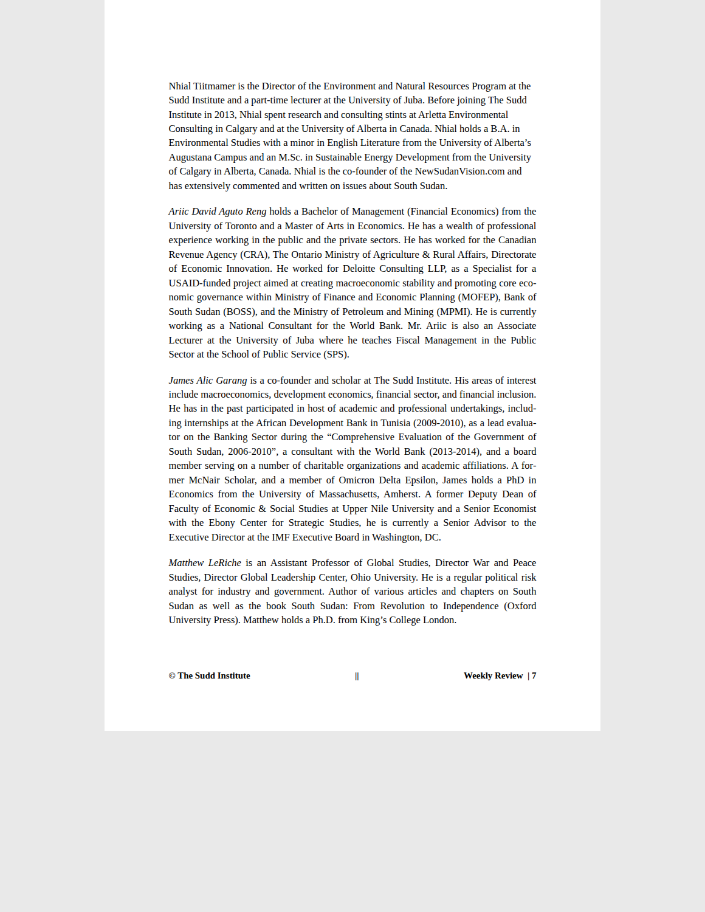Nhial Tiitmamer is the Director of the Environment and Natural Resources Program at the Sudd Institute and a part-time lecturer at the University of Juba. Before joining The Sudd Institute in 2013, Nhial spent research and consulting stints at Arletta Environmental Consulting in Calgary and at the University of Alberta in Canada. Nhial holds a B.A. in Environmental Studies with a minor in English Literature from the University of Alberta’s Augustana Campus and an M.Sc. in Sustainable Energy Development from the University of Calgary in Alberta, Canada. Nhial is the co-founder of the NewSudanVision.com and has extensively commented and written on issues about South Sudan.
Ariic David Aguto Reng holds a Bachelor of Management (Financial Economics) from the University of Toronto and a Master of Arts in Economics. He has a wealth of professional experience working in the public and the private sectors. He has worked for the Canadian Revenue Agency (CRA), The Ontario Ministry of Agriculture & Rural Affairs, Directorate of Economic Innovation. He worked for Deloitte Consulting LLP, as a Specialist for a USAID-funded project aimed at creating macroeconomic stability and promoting core economic governance within Ministry of Finance and Economic Planning (MOFEP), Bank of South Sudan (BOSS), and the Ministry of Petroleum and Mining (MPMI). He is currently working as a National Consultant for the World Bank. Mr. Ariic is also an Associate Lecturer at the University of Juba where he teaches Fiscal Management in the Public Sector at the School of Public Service (SPS).
James Alic Garang is a co-founder and scholar at The Sudd Institute. His areas of interest include macroeconomics, development economics, financial sector, and financial inclusion. He has in the past participated in host of academic and professional undertakings, including internships at the African Development Bank in Tunisia (2009-2010), as a lead evaluator on the Banking Sector during the “Comprehensive Evaluation of the Government of South Sudan, 2006-2010”, a consultant with the World Bank (2013-2014), and a board member serving on a number of charitable organizations and academic affiliations. A former McNair Scholar, and a member of Omicron Delta Epsilon, James holds a PhD in Economics from the University of Massachusetts, Amherst. A former Deputy Dean of Faculty of Economic & Social Studies at Upper Nile University and a Senior Economist with the Ebony Center for Strategic Studies, he is currently a Senior Advisor to the Executive Director at the IMF Executive Board in Washington, DC.
Matthew LeRiche is an Assistant Professor of Global Studies, Director War and Peace Studies, Director Global Leadership Center, Ohio University. He is a regular political risk analyst for industry and government. Author of various articles and chapters on South Sudan as well as the book South Sudan: From Revolution to Independence (Oxford University Press). Matthew holds a Ph.D. from King’s College London.
© The Sudd Institute
||
Weekly Review | 7